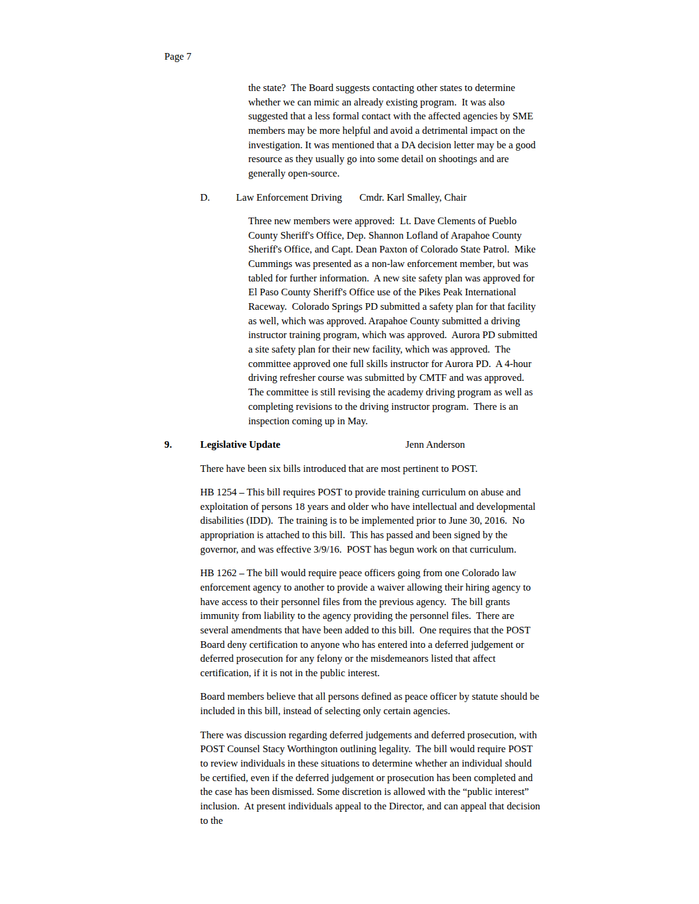Page 7
the state? The Board suggests contacting other states to determine whether we can mimic an already existing program. It was also suggested that a less formal contact with the affected agencies by SME members may be more helpful and avoid a detrimental impact on the investigation. It was mentioned that a DA decision letter may be a good resource as they usually go into some detail on shootings and are generally open-source.
D.
Law Enforcement Driving Cmdr. Karl Smalley, Chair
Three new members were approved: Lt. Dave Clements of Pueblo County Sheriff's Office, Dep. Shannon Lofland of Arapahoe County Sheriff's Office, and Capt. Dean Paxton of Colorado State Patrol. Mike Cummings was presented as a non-law enforcement member, but was tabled for further information. A new site safety plan was approved for El Paso County Sheriff's Office use of the Pikes Peak International Raceway. Colorado Springs PD submitted a safety plan for that facility as well, which was approved. Arapahoe County submitted a driving instructor training program, which was approved. Aurora PD submitted a site safety plan for their new facility, which was approved. The committee approved one full skills instructor for Aurora PD. A 4-hour driving refresher course was submitted by CMTF and was approved. The committee is still revising the academy driving program as well as completing revisions to the driving instructor program. There is an inspection coming up in May.
9.
Legislative Update
Jenn Anderson
There have been six bills introduced that are most pertinent to POST.
HB 1254 – This bill requires POST to provide training curriculum on abuse and exploitation of persons 18 years and older who have intellectual and developmental disabilities (IDD). The training is to be implemented prior to June 30, 2016. No appropriation is attached to this bill. This has passed and been signed by the governor, and was effective 3/9/16. POST has begun work on that curriculum.
HB 1262 – The bill would require peace officers going from one Colorado law enforcement agency to another to provide a waiver allowing their hiring agency to have access to their personnel files from the previous agency. The bill grants immunity from liability to the agency providing the personnel files. There are several amendments that have been added to this bill. One requires that the POST Board deny certification to anyone who has entered into a deferred judgement or deferred prosecution for any felony or the misdemeanors listed that affect certification, if it is not in the public interest.
Board members believe that all persons defined as peace officer by statute should be included in this bill, instead of selecting only certain agencies.
There was discussion regarding deferred judgements and deferred prosecution, with POST Counsel Stacy Worthington outlining legality. The bill would require POST to review individuals in these situations to determine whether an individual should be certified, even if the deferred judgement or prosecution has been completed and the case has been dismissed. Some discretion is allowed with the “public interest” inclusion. At present individuals appeal to the Director, and can appeal that decision to the